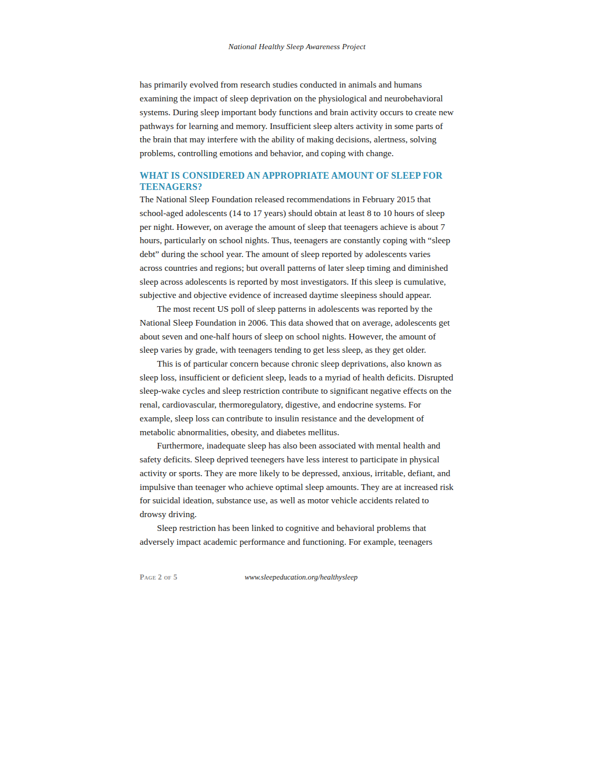National Healthy Sleep Awareness Project
has primarily evolved from research studies conducted in animals and humans examining the impact of sleep deprivation on the physiological and neurobehavioral systems. During sleep important body functions and brain activity occurs to create new pathways for learning and memory. Insufficient sleep alters activity in some parts of the brain that may interfere with the ability of making decisions, alertness, solving problems, controlling emotions and behavior, and coping with change.
What is considered an appropriate amount of sleep for teenagers?
The National Sleep Foundation released recommendations in February 2015 that school-aged adolescents (14 to 17 years) should obtain at least 8 to 10 hours of sleep per night. However, on average the amount of sleep that teenagers achieve is about 7 hours, particularly on school nights. Thus, teenagers are constantly coping with “sleep debt” during the school year. The amount of sleep reported by adolescents varies across countries and regions; but overall patterns of later sleep timing and diminished sleep across adolescents is reported by most investigators. If this sleep is cumulative, subjective and objective evidence of increased daytime sleepiness should appear.
The most recent US poll of sleep patterns in adolescents was reported by the National Sleep Foundation in 2006. This data showed that on average, adolescents get about seven and one-half hours of sleep on school nights. However, the amount of sleep varies by grade, with teenagers tending to get less sleep, as they get older.
This is of particular concern because chronic sleep deprivations, also known as sleep loss, insufficient or deficient sleep, leads to a myriad of health deficits. Disrupted sleep-wake cycles and sleep restriction contribute to significant negative effects on the renal, cardiovascular, thermoregulatory, digestive, and endocrine systems. For example, sleep loss can contribute to insulin resistance and the development of metabolic abnormalities, obesity, and diabetes mellitus.
Furthermore, inadequate sleep has also been associated with mental health and safety deficits. Sleep deprived teenegers have less interest to participate in physical activity or sports. They are more likely to be depressed, anxious, irritable, defiant, and impulsive than teenager who achieve optimal sleep amounts. They are at increased risk for suicidal ideation, substance use, as well as motor vehicle accidents related to drowsy driving.
Sleep restriction has been linked to cognitive and behavioral problems that adversely impact academic performance and functioning. For example, teenagers
Page 2 of 5 www.sleepeducation.org/healthysleep